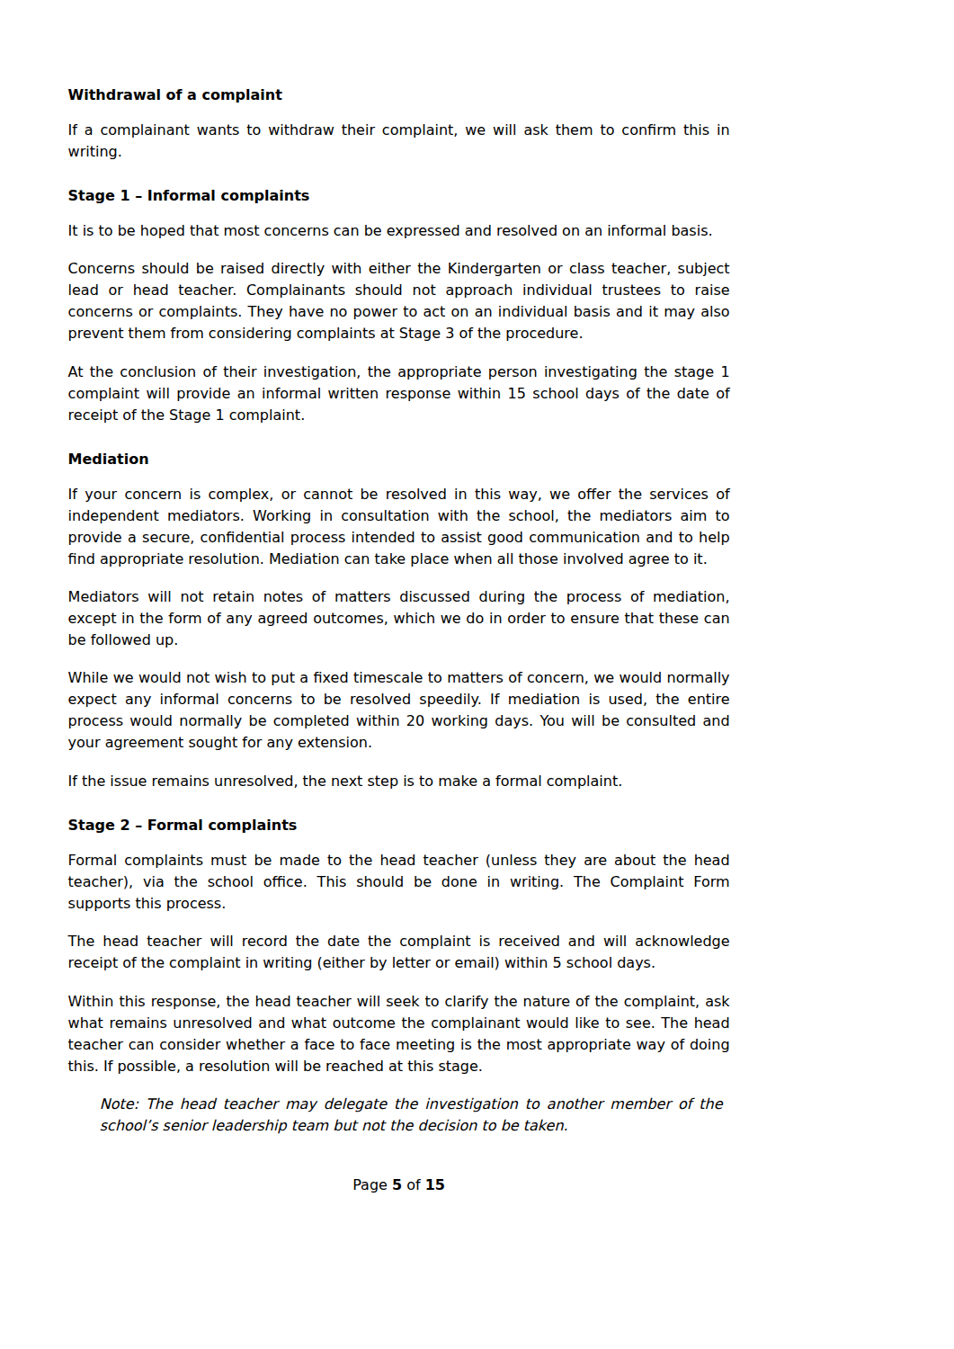Withdrawal of a complaint
If a complainant wants to withdraw their complaint, we will ask them to confirm this in writing.
Stage 1 – Informal complaints
It is to be hoped that most concerns can be expressed and resolved on an informal basis.
Concerns should be raised directly with either the Kindergarten or class teacher, subject lead or head teacher. Complainants should not approach individual trustees to raise concerns or complaints. They have no power to act on an individual basis and it may also prevent them from considering complaints at Stage 3 of the procedure.
At the conclusion of their investigation, the appropriate person investigating the stage 1 complaint will provide an informal written response within 15 school days of the date of receipt of the Stage 1 complaint.
Mediation
If your concern is complex, or cannot be resolved in this way, we offer the services of independent mediators. Working in consultation with the school, the mediators aim to provide a secure, confidential process intended to assist good communication and to help find appropriate resolution. Mediation can take place when all those involved agree to it.
Mediators will not retain notes of matters discussed during the process of mediation, except in the form of any agreed outcomes, which we do in order to ensure that these can be followed up.
While we would not wish to put a fixed timescale to matters of concern, we would normally expect any informal concerns to be resolved speedily. If mediation is used, the entire process would normally be completed within 20 working days. You will be consulted and your agreement sought for any extension.
If the issue remains unresolved, the next step is to make a formal complaint.
Stage 2 – Formal complaints
Formal complaints must be made to the head teacher (unless they are about the head teacher), via the school office. This should be done in writing. The Complaint Form supports this process.
The head teacher will record the date the complaint is received and will acknowledge receipt of the complaint in writing (either by letter or email) within 5 school days.
Within this response, the head teacher will seek to clarify the nature of the complaint, ask what remains unresolved and what outcome the complainant would like to see. The head teacher can consider whether a face to face meeting is the most appropriate way of doing this. If possible, a resolution will be reached at this stage.
Note: The head teacher may delegate the investigation to another member of the school’s senior leadership team but not the decision to be taken.
Page 5 of 15